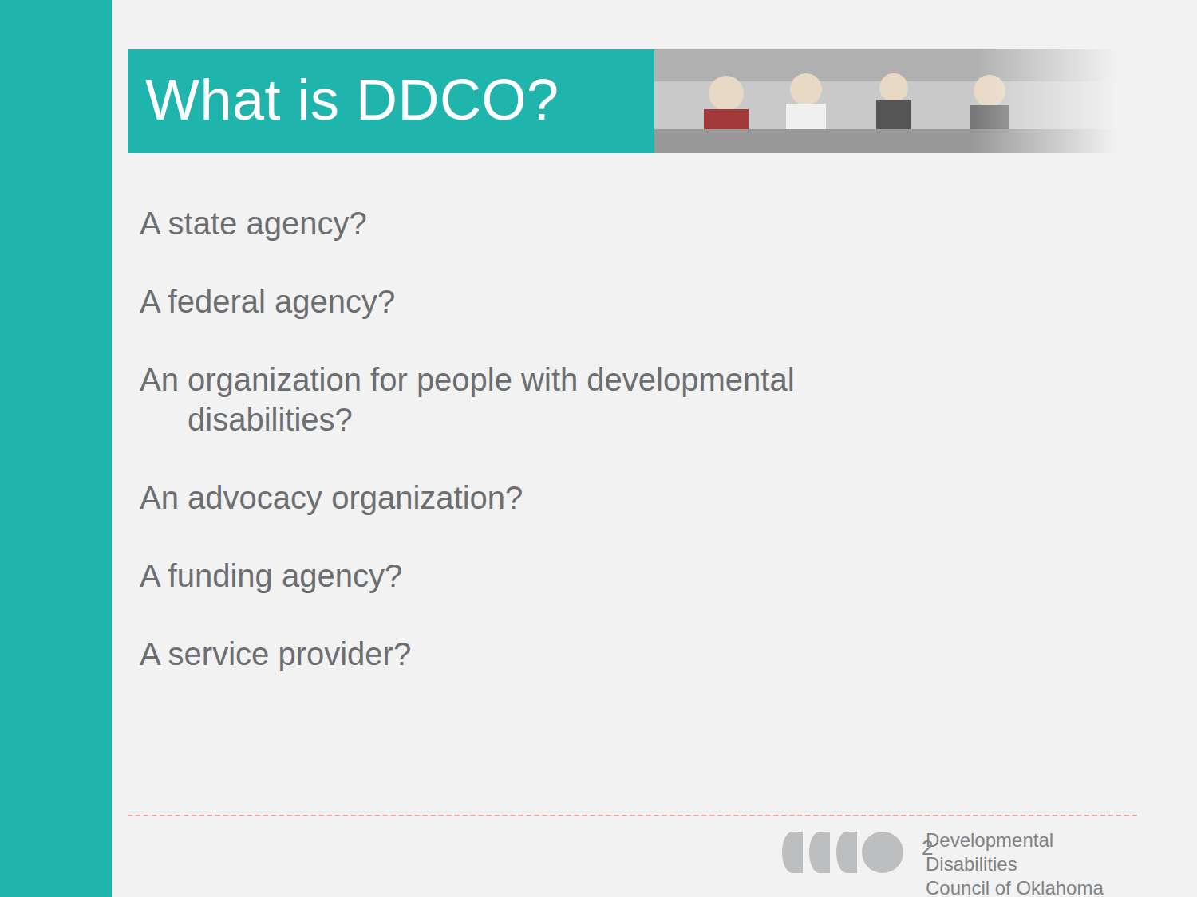What is DDCO?
A state agency?
A federal agency?
An organization for people with developmentaldisabilities?
An advocacy organization?
A funding agency?
A service provider?
Developmental Disabilities
Council of Oklahoma
2